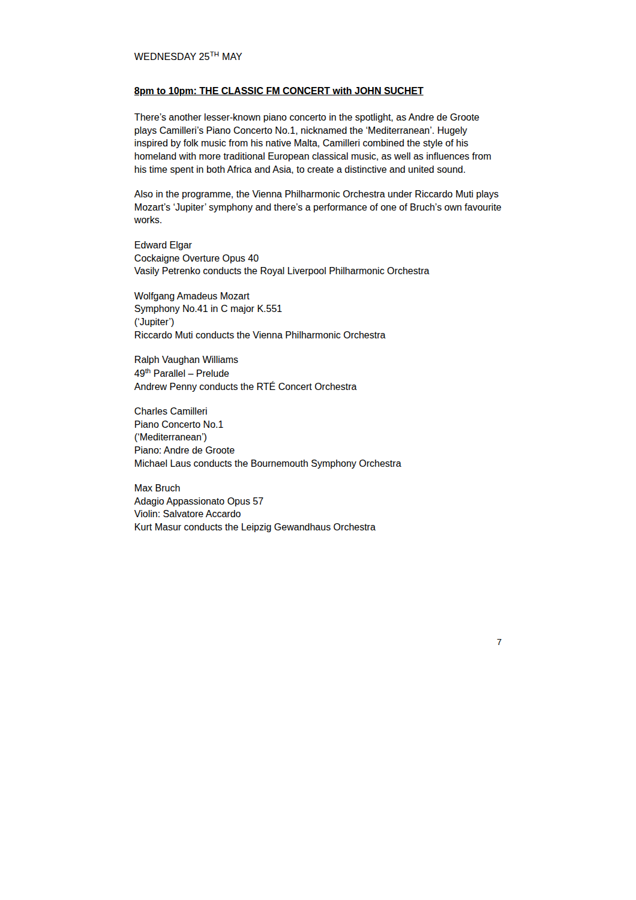WEDNESDAY 25TH MAY
8pm to 10pm: THE CLASSIC FM CONCERT with JOHN SUCHET
There’s another lesser-known piano concerto in the spotlight, as Andre de Groote plays Camilleri’s Piano Concerto No.1, nicknamed the ‘Mediterranean’. Hugely inspired by folk music from his native Malta, Camilleri combined the style of his homeland with more traditional European classical music, as well as influences from his time spent in both Africa and Asia, to create a distinctive and united sound.
Also in the programme, the Vienna Philharmonic Orchestra under Riccardo Muti plays Mozart’s ‘Jupiter’ symphony and there’s a performance of one of Bruch’s own favourite works.
Edward Elgar
Cockaigne Overture Opus 40
Vasily Petrenko conducts the Royal Liverpool Philharmonic Orchestra
Wolfgang Amadeus Mozart
Symphony No.41 in C major K.551
(‘Jupiter’)
Riccardo Muti conducts the Vienna Philharmonic Orchestra
Ralph Vaughan Williams
49th Parallel – Prelude
Andrew Penny conducts the RTÉ Concert Orchestra
Charles Camilleri
Piano Concerto No.1
(‘Mediterranean’)
Piano: Andre de Groote
Michael Laus conducts the Bournemouth Symphony Orchestra
Max Bruch
Adagio Appassionato Opus 57
Violin: Salvatore Accardo
Kurt Masur conducts the Leipzig Gewandhaus Orchestra
7